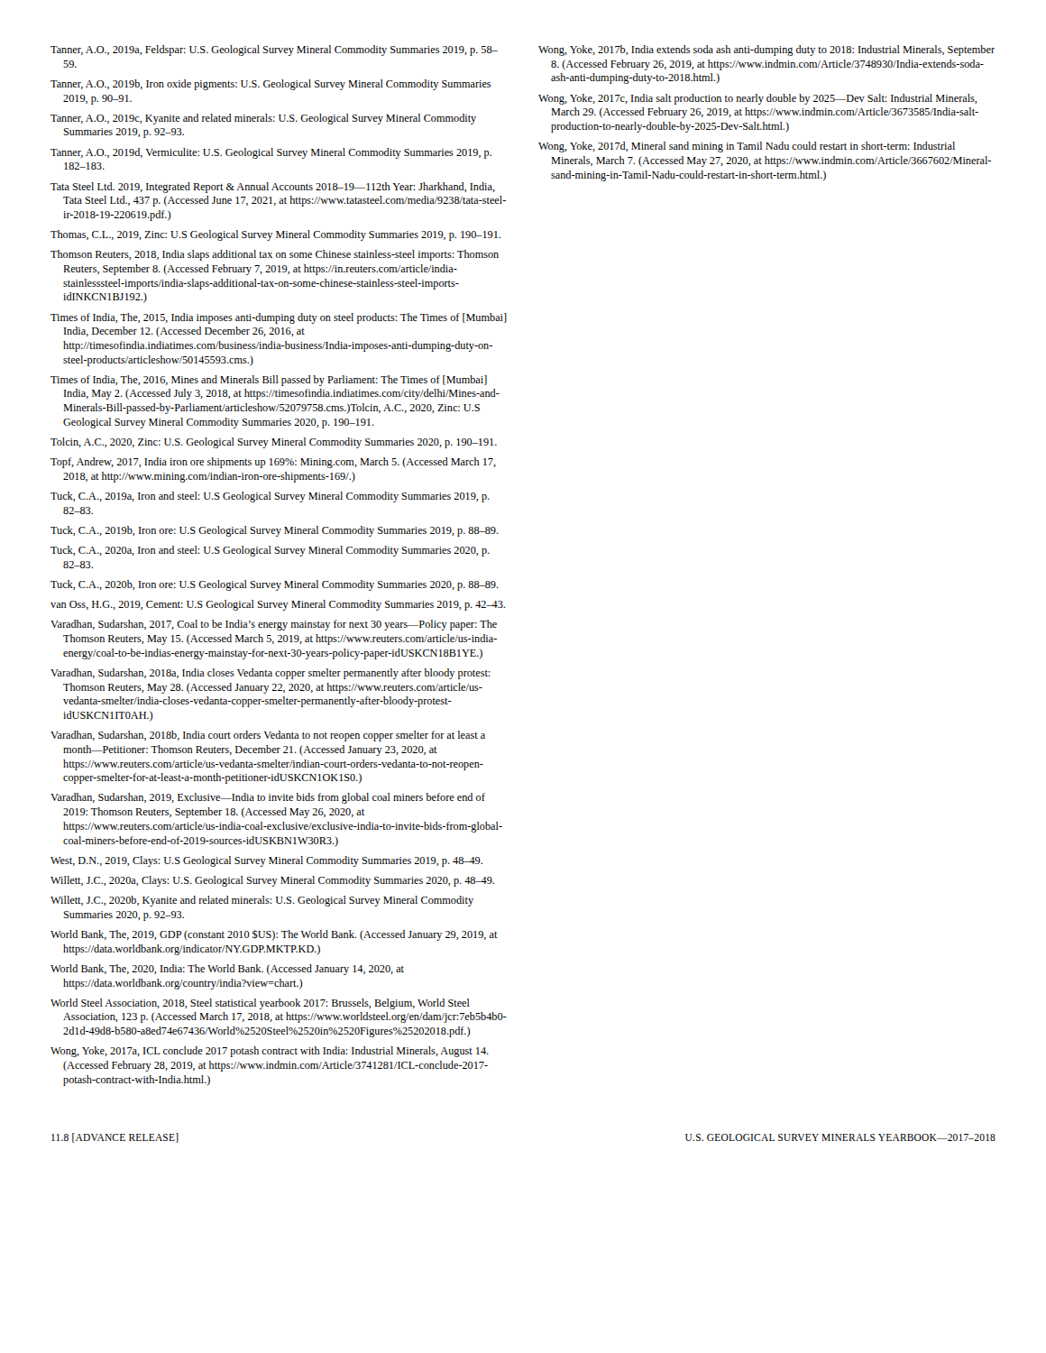Tanner, A.O., 2019a, Feldspar: U.S. Geological Survey Mineral Commodity Summaries 2019, p. 58–59.
Tanner, A.O., 2019b, Iron oxide pigments: U.S. Geological Survey Mineral Commodity Summaries 2019, p. 90–91.
Tanner, A.O., 2019c, Kyanite and related minerals: U.S. Geological Survey Mineral Commodity Summaries 2019, p. 92–93.
Tanner, A.O., 2019d, Vermiculite: U.S. Geological Survey Mineral Commodity Summaries 2019, p. 182–183.
Tata Steel Ltd. 2019, Integrated Report & Annual Accounts 2018–19—112th Year: Jharkhand, India, Tata Steel Ltd., 437 p. (Accessed June 17, 2021, at https://www.tatasteel.com/media/9238/tata-steel-ir-2018-19-220619.pdf.)
Thomas, C.L., 2019, Zinc: U.S Geological Survey Mineral Commodity Summaries 2019, p. 190–191.
Thomson Reuters, 2018, India slaps additional tax on some Chinese stainless-steel imports: Thomson Reuters, September 8. (Accessed February 7, 2019, at https://in.reuters.com/article/india-stainlesssteel-imports/india-slaps-additional-tax-on-some-chinese-stainless-steel-imports-idINKCN1BJ192.)
Times of India, The, 2015, India imposes anti-dumping duty on steel products: The Times of [Mumbai] India, December 12. (Accessed December 26, 2016, at http://timesofindia.indiatimes.com/business/india-business/India-imposes-anti-dumping-duty-on-steel-products/articleshow/50145593.cms.)
Times of India, The, 2016, Mines and Minerals Bill passed by Parliament: The Times of [Mumbai] India, May 2. (Accessed July 3, 2018, at https://timesofindia.indiatimes.com/city/delhi/Mines-and-Minerals-Bill-passed-by-Parliament/articleshow/52079758.cms.)Tolcin, A.C., 2020, Zinc: U.S Geological Survey Mineral Commodity Summaries 2020, p. 190–191.
Tolcin, A.C., 2020, Zinc: U.S. Geological Survey Mineral Commodity Summaries 2020, p. 190–191.
Topf, Andrew, 2017, India iron ore shipments up 169%: Mining.com, March 5. (Accessed March 17, 2018, at http://www.mining.com/indian-iron-ore-shipments-169/.)
Tuck, C.A., 2019a, Iron and steel: U.S Geological Survey Mineral Commodity Summaries 2019, p. 82–83.
Tuck, C.A., 2019b, Iron ore: U.S Geological Survey Mineral Commodity Summaries 2019, p. 88–89.
Tuck, C.A., 2020a, Iron and steel: U.S Geological Survey Mineral Commodity Summaries 2020, p. 82–83.
Tuck, C.A., 2020b, Iron ore: U.S Geological Survey Mineral Commodity Summaries 2020, p. 88–89.
van Oss, H.G., 2019, Cement: U.S Geological Survey Mineral Commodity Summaries 2019, p. 42–43.
Varadhan, Sudarshan, 2017, Coal to be India’s energy mainstay for next 30 years—Policy paper: The Thomson Reuters, May 15. (Accessed March 5, 2019, at https://www.reuters.com/article/us-india-energy/coal-to-be-indias-energy-mainstay-for-next-30-years-policy-paper-idUSKCN18B1YE.)
Varadhan, Sudarshan, 2018a, India closes Vedanta copper smelter permanently after bloody protest: Thomson Reuters, May 28. (Accessed January 22, 2020, at https://www.reuters.com/article/us-vedanta-smelter/india-closes-vedanta-copper-smelter-permanently-after-bloody-protest-idUSKCN1IT0AH.)
Varadhan, Sudarshan, 2018b, India court orders Vedanta to not reopen copper smelter for at least a month—Petitioner: Thomson Reuters, December 21. (Accessed January 23, 2020, at https://www.reuters.com/article/us-vedanta-smelter/indian-court-orders-vedanta-to-not-reopen-copper-smelter-for-at-least-a-month-petitioner-idUSKCN1OK1S0.)
Varadhan, Sudarshan, 2019, Exclusive—India to invite bids from global coal miners before end of 2019: Thomson Reuters, September 18. (Accessed May 26, 2020, at https://www.reuters.com/article/us-india-coal-exclusive/exclusive-india-to-invite-bids-from-global-coal-miners-before-end-of-2019-sources-idUSKBN1W30R3.)
West, D.N., 2019, Clays: U.S Geological Survey Mineral Commodity Summaries 2019, p. 48–49.
Willett, J.C., 2020a, Clays: U.S. Geological Survey Mineral Commodity Summaries 2020, p. 48–49.
Willett, J.C., 2020b, Kyanite and related minerals: U.S. Geological Survey Mineral Commodity Summaries 2020, p. 92–93.
World Bank, The, 2019, GDP (constant 2010 $US): The World Bank. (Accessed January 29, 2019, at https://data.worldbank.org/indicator/NY.GDP.MKTP.KD.)
World Bank, The, 2020, India: The World Bank. (Accessed January 14, 2020, at https://data.worldbank.org/country/india?view=chart.)
World Steel Association, 2018, Steel statistical yearbook 2017: Brussels, Belgium, World Steel Association, 123 p. (Accessed March 17, 2018, at https://www.worldsteel.org/en/dam/jcr:7eb5b4b0-2d1d-49d8-b580-a8ed74e67436/World%2520Steel%2520in%2520Figures%25202018.pdf.)
Wong, Yoke, 2017a, ICL conclude 2017 potash contract with India: Industrial Minerals, August 14. (Accessed February 28, 2019, at https://www.indmin.com/Article/3741281/ICL-conclude-2017-potash-contract-with-India.html.)
Wong, Yoke, 2017b, India extends soda ash anti-dumping duty to 2018: Industrial Minerals, September 8. (Accessed February 26, 2019, at https://www.indmin.com/Article/3748930/India-extends-soda-ash-anti-dumping-duty-to-2018.html.)
Wong, Yoke, 2017c, India salt production to nearly double by 2025—Dev Salt: Industrial Minerals, March 29. (Accessed February 26, 2019, at https://www.indmin.com/Article/3673585/India-salt-production-to-nearly-double-by-2025-Dev-Salt.html.)
Wong, Yoke, 2017d, Mineral sand mining in Tamil Nadu could restart in short-term: Industrial Minerals, March 7. (Accessed May 27, 2020, at https://www.indmin.com/Article/3667602/Mineral-sand-mining-in-Tamil-Nadu-could-restart-in-short-term.html.)
11.8 [ADVANCE RELEASE]
U.S. GEOLOGICAL SURVEY MINERALS YEARBOOK—2017–2018